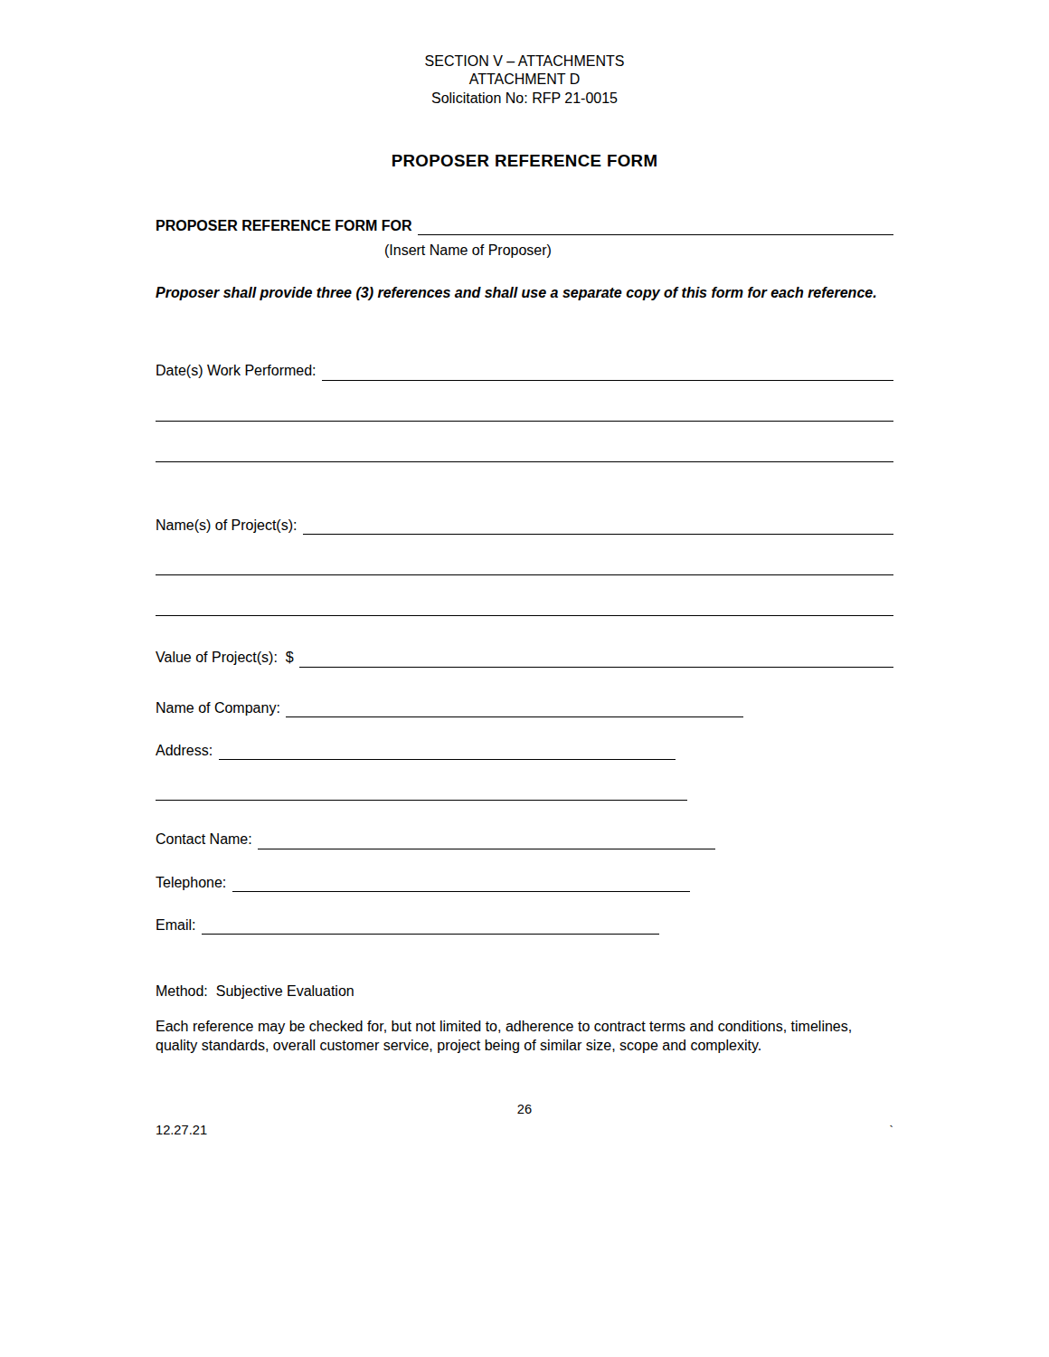SECTION V – ATTACHMENTS
ATTACHMENT D
Solicitation No: RFP 21-0015
PROPOSER REFERENCE FORM
PROPOSER REFERENCE FORM FOR
(Insert Name of Proposer)
Proposer shall provide three (3) references and shall use a separate copy of this form for each reference.
Date(s) Work Performed:
Name(s) of Project(s):
Value of Project(s): $
Name of Company:
Address:
Contact Name:
Telephone:
Email:
Method: Subjective Evaluation
Each reference may be checked for, but not limited to, adherence to contract terms and conditions, timelines, quality standards, overall customer service, project being of similar size, scope and complexity.
26
12.27.21 `